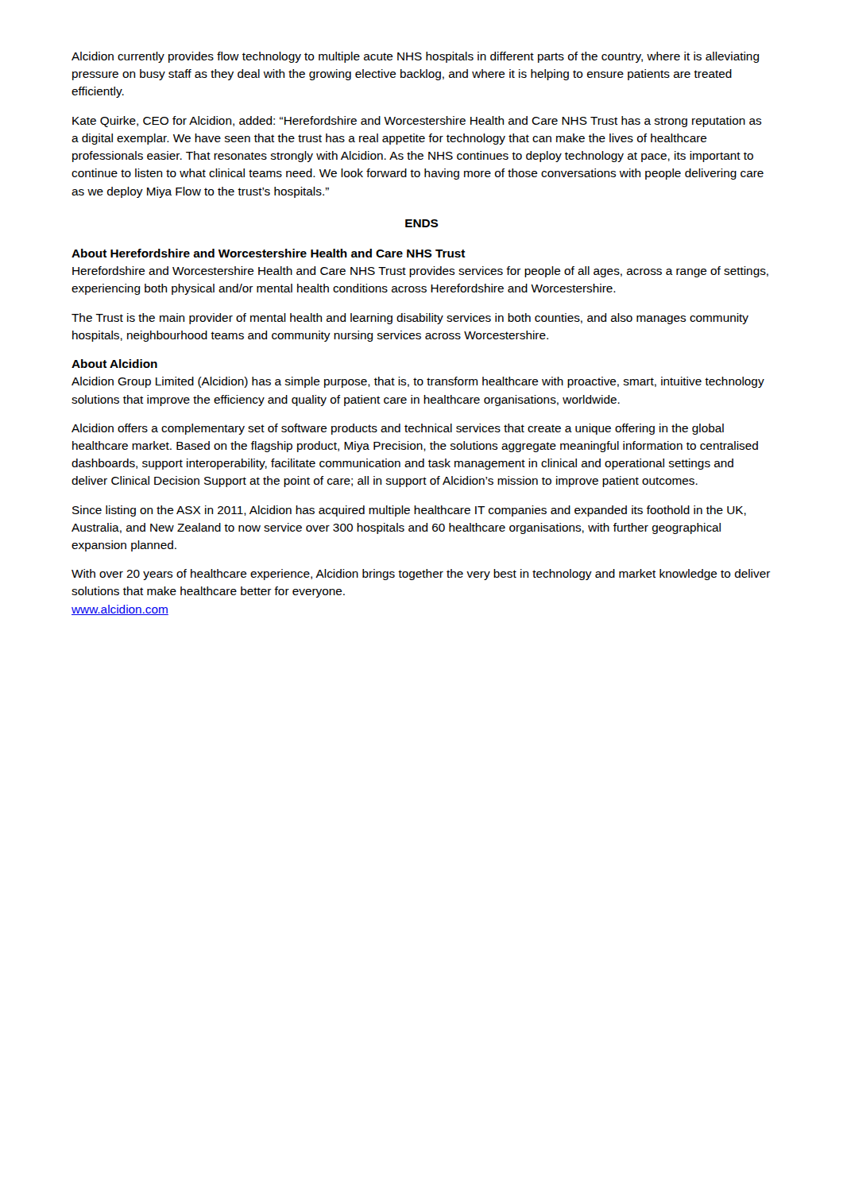Alcidion currently provides flow technology to multiple acute NHS hospitals in different parts of the country, where it is alleviating pressure on busy staff as they deal with the growing elective backlog, and where it is helping to ensure patients are treated efficiently.
Kate Quirke, CEO for Alcidion, added: “Herefordshire and Worcestershire Health and Care NHS Trust has a strong reputation as a digital exemplar. We have seen that the trust has a real appetite for technology that can make the lives of healthcare professionals easier. That resonates strongly with Alcidion. As the NHS continues to deploy technology at pace, its important to continue to listen to what clinical teams need. We look forward to having more of those conversations with people delivering care as we deploy Miya Flow to the trust’s hospitals.”
ENDS
About Herefordshire and Worcestershire Health and Care NHS Trust
Herefordshire and Worcestershire Health and Care NHS Trust provides services for people of all ages, across a range of settings, experiencing both physical and/or mental health conditions across Herefordshire and Worcestershire.
The Trust is the main provider of mental health and learning disability services in both counties, and also manages community hospitals, neighbourhood teams and community nursing services across Worcestershire.
About Alcidion
Alcidion Group Limited (Alcidion) has a simple purpose, that is, to transform healthcare with proactive, smart, intuitive technology solutions that improve the efficiency and quality of patient care in healthcare organisations, worldwide.
Alcidion offers a complementary set of software products and technical services that create a unique offering in the global healthcare market. Based on the flagship product, Miya Precision, the solutions aggregate meaningful information to centralised dashboards, support interoperability, facilitate communication and task management in clinical and operational settings and deliver Clinical Decision Support at the point of care; all in support of Alcidion’s mission to improve patient outcomes.
Since listing on the ASX in 2011, Alcidion has acquired multiple healthcare IT companies and expanded its foothold in the UK, Australia, and New Zealand to now service over 300 hospitals and 60 healthcare organisations, with further geographical expansion planned.
With over 20 years of healthcare experience, Alcidion brings together the very best in technology and market knowledge to deliver solutions that make healthcare better for everyone.
www.alcidion.com